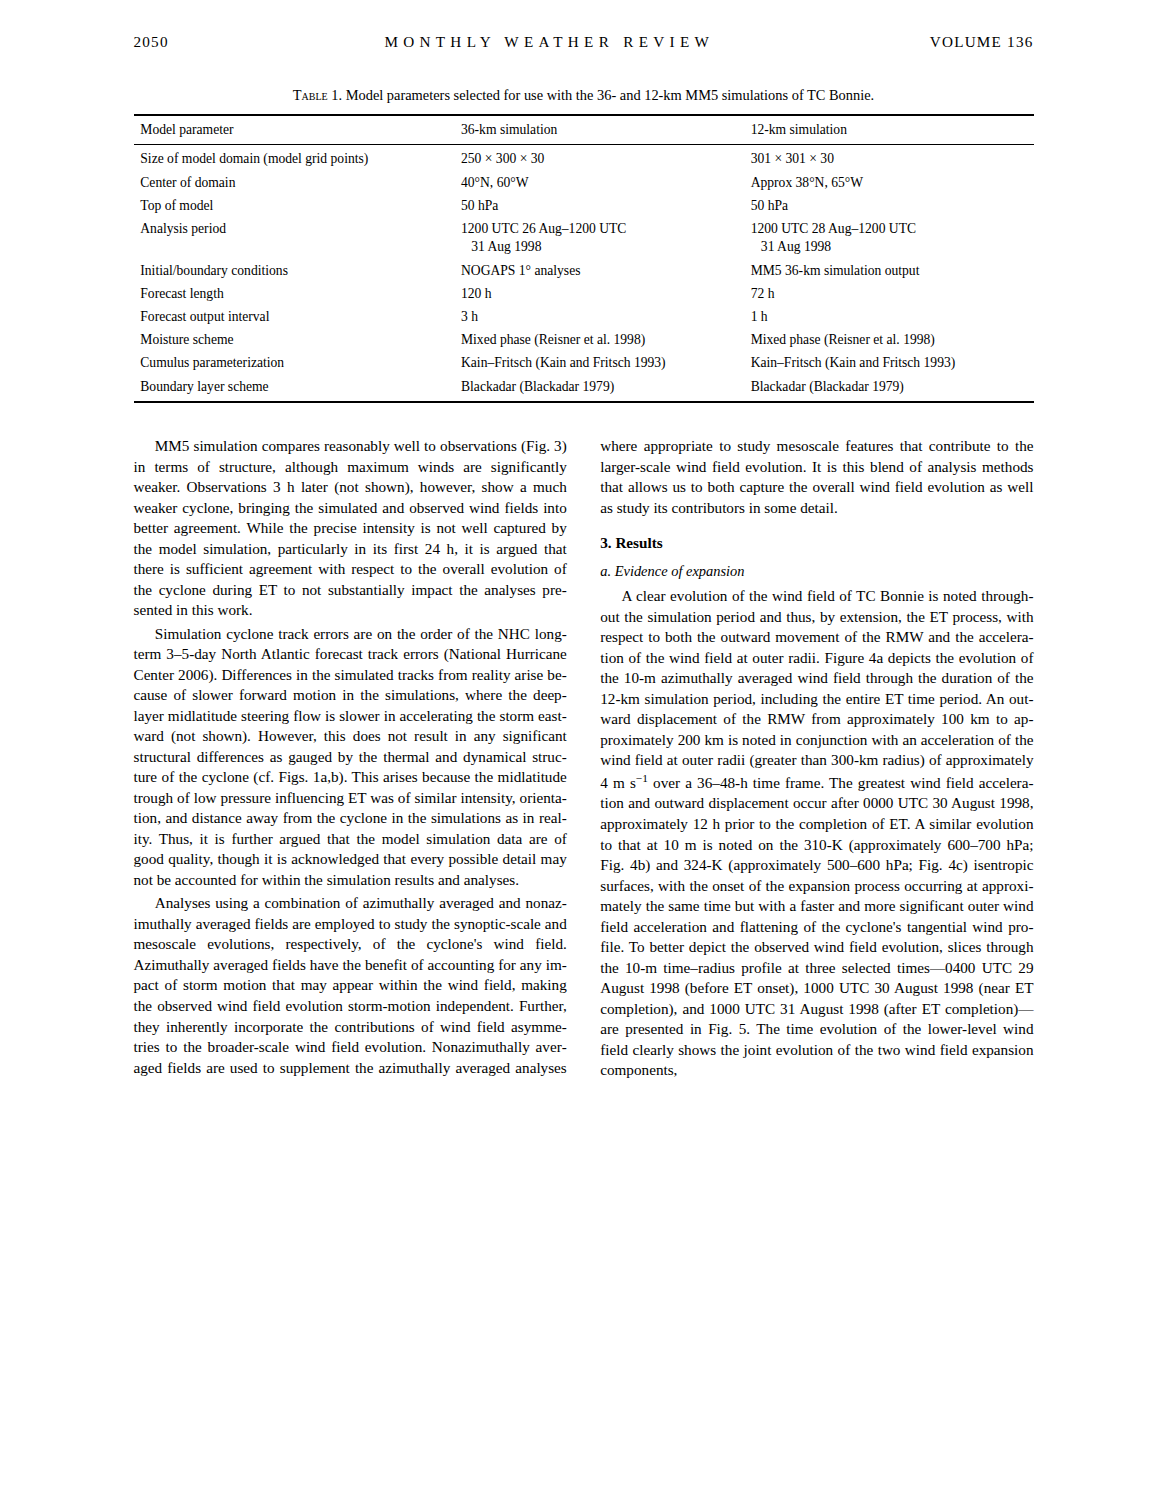2050 MONTHLY WEATHER REVIEW VOLUME 136
Table 1. Model parameters selected for use with the 36- and 12-km MM5 simulations of TC Bonnie.
| Model parameter | 36-km simulation | 12-km simulation |
| --- | --- | --- |
| Size of model domain (model grid points) | 250 × 300 × 30 | 301 × 301 × 30 |
| Center of domain | 40°N, 60°W | Approx 38°N, 65°W |
| Top of model | 50 hPa | 50 hPa |
| Analysis period | 1200 UTC 26 Aug–1200 UTC 31 Aug 1998 | 1200 UTC 28 Aug–1200 UTC 31 Aug 1998 |
| Initial/boundary conditions | NOGAPS 1° analyses | MM5 36-km simulation output |
| Forecast length | 120 h | 72 h |
| Forecast output interval | 3 h | 1 h |
| Moisture scheme | Mixed phase (Reisner et al. 1998) | Mixed phase (Reisner et al. 1998) |
| Cumulus parameterization | Kain–Fritsch (Kain and Fritsch 1993) | Kain–Fritsch (Kain and Fritsch 1993) |
| Boundary layer scheme | Blackadar (Blackadar 1979) | Blackadar (Blackadar 1979) |
MM5 simulation compares reasonably well to observations (Fig. 3) in terms of structure, although maximum winds are significantly weaker. Observations 3 h later (not shown), however, show a much weaker cyclone, bringing the simulated and observed wind fields into better agreement. While the precise intensity is not well captured by the model simulation, particularly in its first 24 h, it is argued that there is sufficient agreement with respect to the overall evolution of the cyclone during ET to not substantially impact the analyses presented in this work.
Simulation cyclone track errors are on the order of the NHC long-term 3–5-day North Atlantic forecast track errors (National Hurricane Center 2006). Differences in the simulated tracks from reality arise because of slower forward motion in the simulations, where the deep-layer midlatitude steering flow is slower in accelerating the storm eastward (not shown). However, this does not result in any significant structural differences as gauged by the thermal and dynamical structure of the cyclone (cf. Figs. 1a,b). This arises because the midlatitude trough of low pressure influencing ET was of similar intensity, orientation, and distance away from the cyclone in the simulations as in reality. Thus, it is further argued that the model simulation data are of good quality, though it is acknowledged that every possible detail may not be accounted for within the simulation results and analyses.
Analyses using a combination of azimuthally averaged and nonazimuthally averaged fields are employed to study the synoptic-scale and mesoscale evolutions, respectively, of the cyclone's wind field. Azimuthally averaged fields have the benefit of accounting for any impact of storm motion that may appear within the wind field, making the observed wind field evolution storm-motion independent. Further, they inherently incorporate the contributions of wind field asymmetries to the broader-scale wind field evolution. Nonazimuthally averaged fields are used to supplement the azimuthally averaged analyses where appropriate to study mesoscale features that contribute to the larger-scale wind field evolution. It is this blend of analysis methods that allows us to both capture the overall wind field evolution as well as study its contributors in some detail.
3. Results
a. Evidence of expansion
A clear evolution of the wind field of TC Bonnie is noted throughout the simulation period and thus, by extension, the ET process, with respect to both the outward movement of the RMW and the acceleration of the wind field at outer radii. Figure 4a depicts the evolution of the 10-m azimuthally averaged wind field through the duration of the 12-km simulation period, including the entire ET time period. An outward displacement of the RMW from approximately 100 km to approximately 200 km is noted in conjunction with an acceleration of the wind field at outer radii (greater than 300-km radius) of approximately 4 m s−1 over a 36–48-h time frame. The greatest wind field acceleration and outward displacement occur after 0000 UTC 30 August 1998, approximately 12 h prior to the completion of ET. A similar evolution to that at 10 m is noted on the 310-K (approximately 600–700 hPa; Fig. 4b) and 324-K (approximately 500–600 hPa; Fig. 4c) isentropic surfaces, with the onset of the expansion process occurring at approximately the same time but with a faster and more significant outer wind field acceleration and flattening of the cyclone's tangential wind profile. To better depict the observed wind field evolution, slices through the 10-m time–radius profile at three selected times—0400 UTC 29 August 1998 (before ET onset), 1000 UTC 30 August 1998 (near ET completion), and 1000 UTC 31 August 1998 (after ET completion)—are presented in Fig. 5. The time evolution of the lower-level wind field clearly shows the joint evolution of the two wind field expansion components,